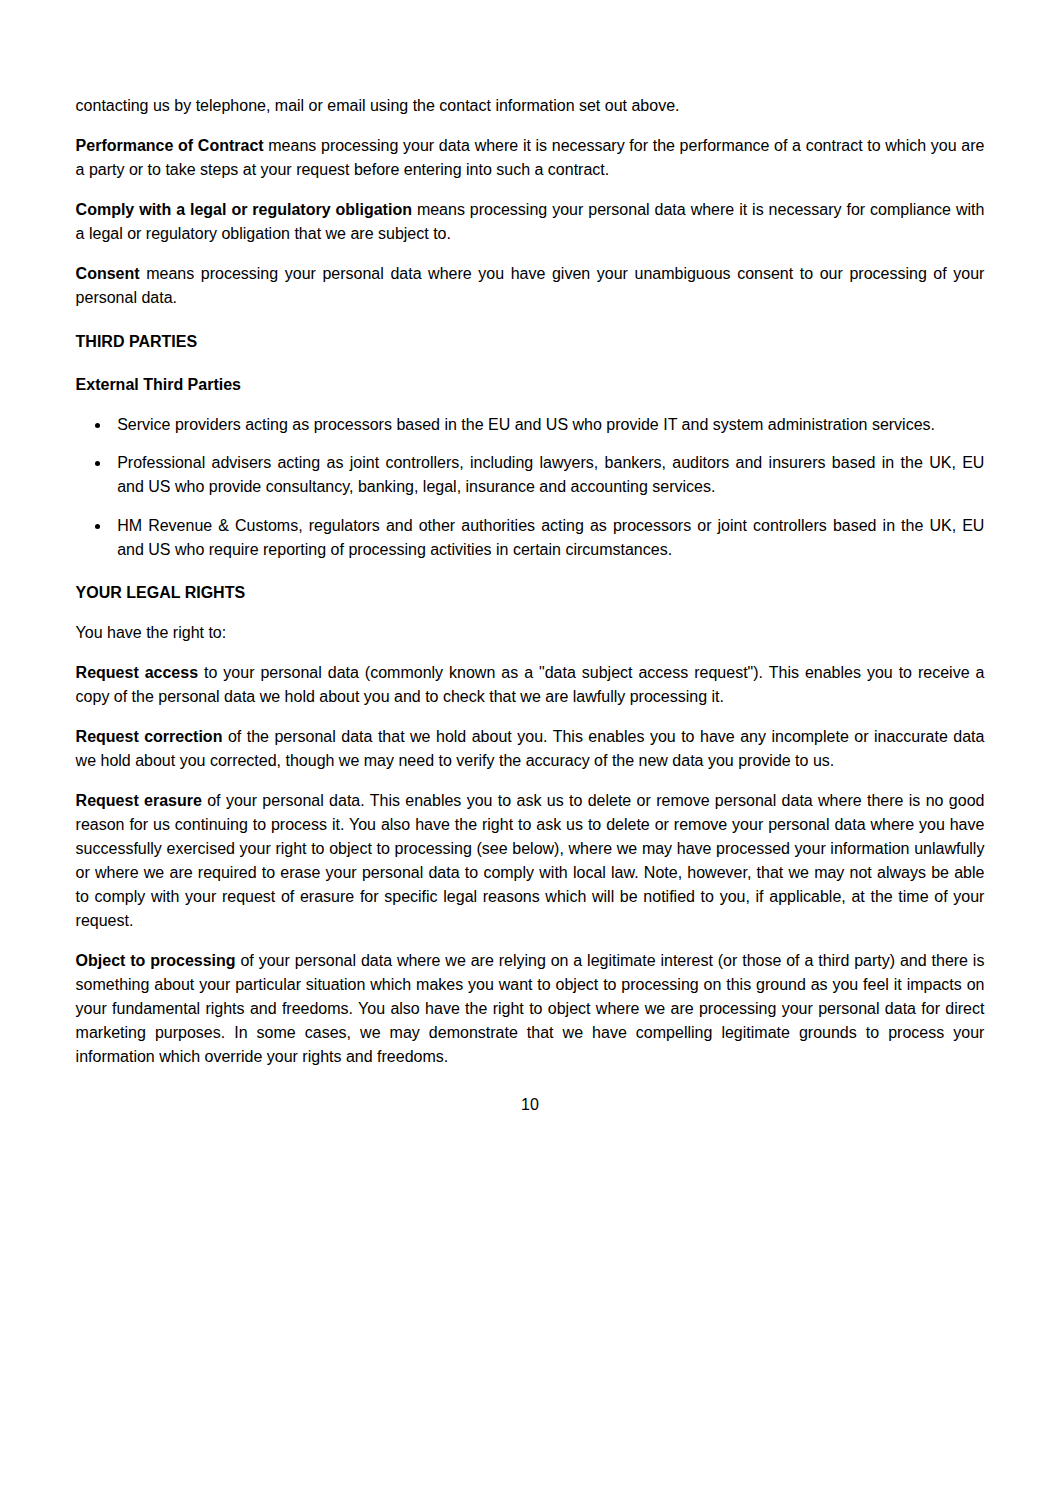contacting us by telephone, mail or email using the contact information set out above.
Performance of Contract means processing your data where it is necessary for the performance of a contract to which you are a party or to take steps at your request before entering into such a contract.
Comply with a legal or regulatory obligation means processing your personal data where it is necessary for compliance with a legal or regulatory obligation that we are subject to.
Consent means processing your personal data where you have given your unambiguous consent to our processing of your personal data.
THIRD PARTIES
External Third Parties
Service providers acting as processors based in the EU and US who provide IT and system administration services.
Professional advisers acting as joint controllers, including lawyers, bankers, auditors and insurers based in the UK, EU and US who provide consultancy, banking, legal, insurance and accounting services.
HM Revenue & Customs, regulators and other authorities acting as processors or joint controllers based in the UK, EU and US who require reporting of processing activities in certain circumstances.
YOUR LEGAL RIGHTS
You have the right to:
Request access to your personal data (commonly known as a "data subject access request"). This enables you to receive a copy of the personal data we hold about you and to check that we are lawfully processing it.
Request correction of the personal data that we hold about you. This enables you to have any incomplete or inaccurate data we hold about you corrected, though we may need to verify the accuracy of the new data you provide to us.
Request erasure of your personal data. This enables you to ask us to delete or remove personal data where there is no good reason for us continuing to process it. You also have the right to ask us to delete or remove your personal data where you have successfully exercised your right to object to processing (see below), where we may have processed your information unlawfully or where we are required to erase your personal data to comply with local law. Note, however, that we may not always be able to comply with your request of erasure for specific legal reasons which will be notified to you, if applicable, at the time of your request.
Object to processing of your personal data where we are relying on a legitimate interest (or those of a third party) and there is something about your particular situation which makes you want to object to processing on this ground as you feel it impacts on your fundamental rights and freedoms. You also have the right to object where we are processing your personal data for direct marketing purposes. In some cases, we may demonstrate that we have compelling legitimate grounds to process your information which override your rights and freedoms.
10